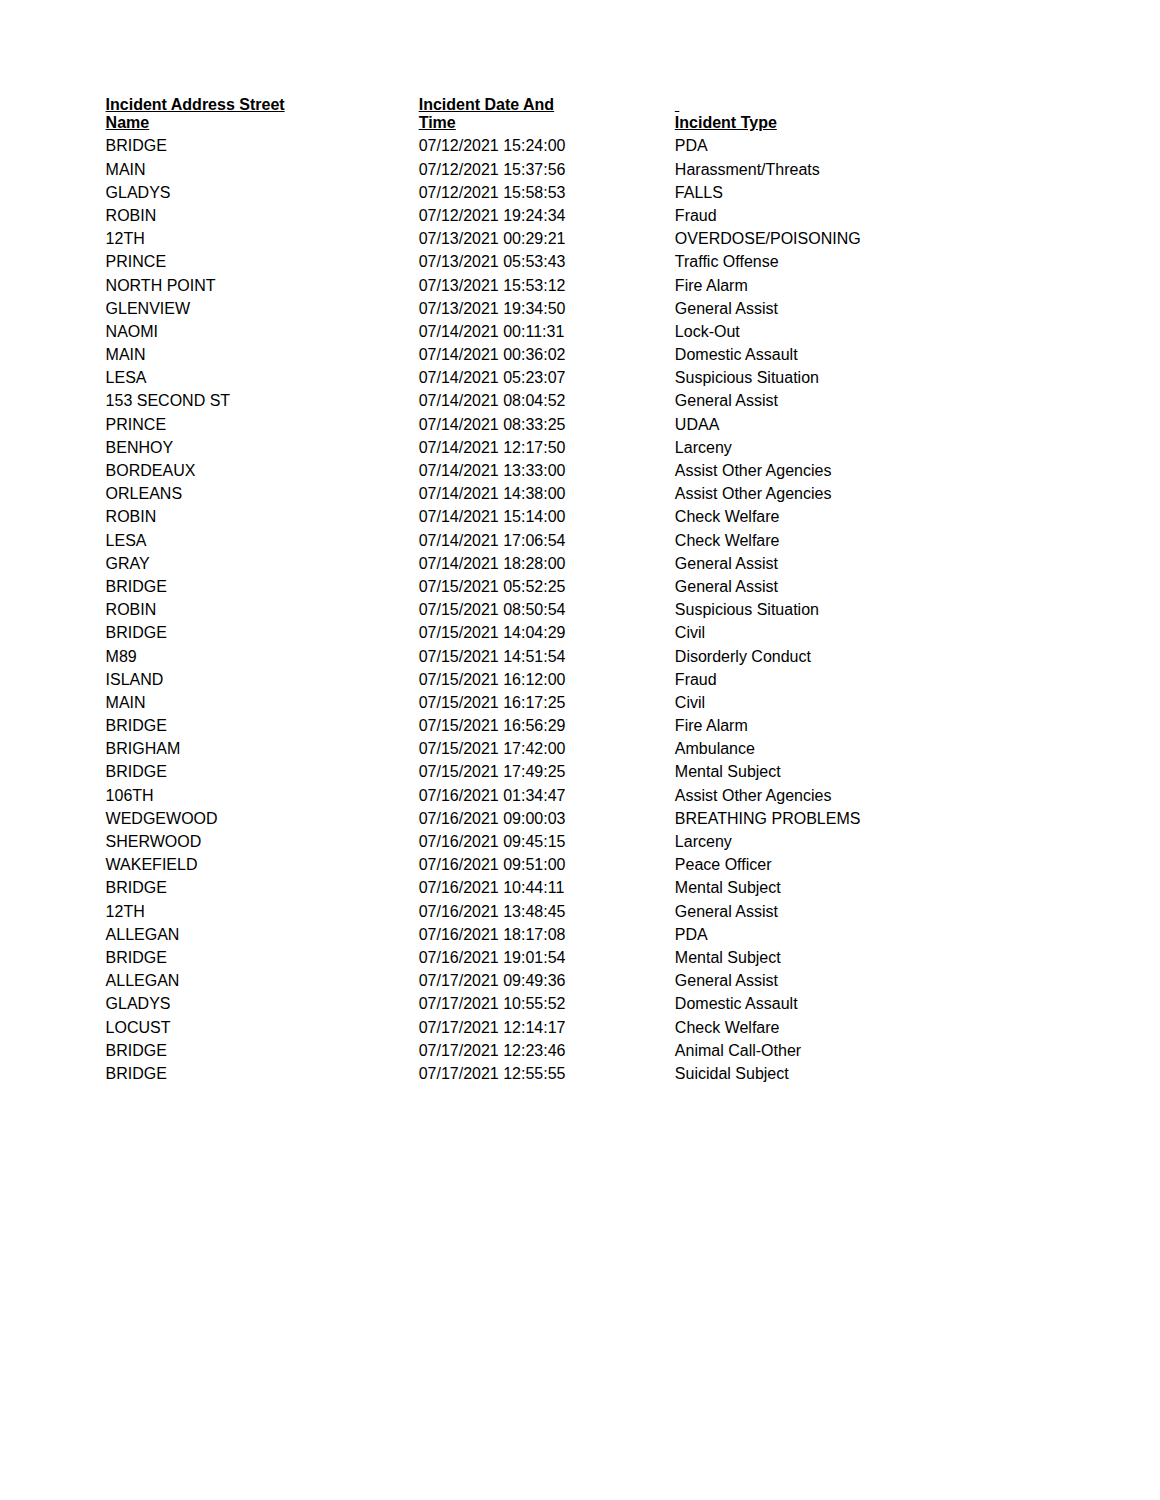| Incident Address Street Name | Incident Date And Time | Incident Type |
| --- | --- | --- |
| BRIDGE | 07/12/2021 15:24:00 | PDA |
| MAIN | 07/12/2021 15:37:56 | Harassment/Threats |
| GLADYS | 07/12/2021 15:58:53 | FALLS |
| ROBIN | 07/12/2021 19:24:34 | Fraud |
| 12TH | 07/13/2021 00:29:21 | OVERDOSE/POISONING |
| PRINCE | 07/13/2021 05:53:43 | Traffic Offense |
| NORTH POINT | 07/13/2021 15:53:12 | Fire Alarm |
| GLENVIEW | 07/13/2021 19:34:50 | General Assist |
| NAOMI | 07/14/2021 00:11:31 | Lock-Out |
| MAIN | 07/14/2021 00:36:02 | Domestic Assault |
| LESA | 07/14/2021 05:23:07 | Suspicious Situation |
| 153 SECOND ST | 07/14/2021 08:04:52 | General Assist |
| PRINCE | 07/14/2021 08:33:25 | UDAA |
| BENHOY | 07/14/2021 12:17:50 | Larceny |
| BORDEAUX | 07/14/2021 13:33:00 | Assist Other Agencies |
| ORLEANS | 07/14/2021 14:38:00 | Assist Other Agencies |
| ROBIN | 07/14/2021 15:14:00 | Check Welfare |
| LESA | 07/14/2021 17:06:54 | Check Welfare |
| GRAY | 07/14/2021 18:28:00 | General Assist |
| BRIDGE | 07/15/2021 05:52:25 | General Assist |
| ROBIN | 07/15/2021 08:50:54 | Suspicious Situation |
| BRIDGE | 07/15/2021 14:04:29 | Civil |
| M89 | 07/15/2021 14:51:54 | Disorderly Conduct |
| ISLAND | 07/15/2021 16:12:00 | Fraud |
| MAIN | 07/15/2021 16:17:25 | Civil |
| BRIDGE | 07/15/2021 16:56:29 | Fire Alarm |
| BRIGHAM | 07/15/2021 17:42:00 | Ambulance |
| BRIDGE | 07/15/2021 17:49:25 | Mental Subject |
| 106TH | 07/16/2021 01:34:47 | Assist Other Agencies |
| WEDGEWOOD | 07/16/2021 09:00:03 | BREATHING PROBLEMS |
| SHERWOOD | 07/16/2021 09:45:15 | Larceny |
| WAKEFIELD | 07/16/2021 09:51:00 | Peace Officer |
| BRIDGE | 07/16/2021 10:44:11 | Mental Subject |
| 12TH | 07/16/2021 13:48:45 | General Assist |
| ALLEGAN | 07/16/2021 18:17:08 | PDA |
| BRIDGE | 07/16/2021 19:01:54 | Mental Subject |
| ALLEGAN | 07/17/2021 09:49:36 | General Assist |
| GLADYS | 07/17/2021 10:55:52 | Domestic Assault |
| LOCUST | 07/17/2021 12:14:17 | Check Welfare |
| BRIDGE | 07/17/2021 12:23:46 | Animal Call-Other |
| BRIDGE | 07/17/2021 12:55:55 | Suicidal Subject |